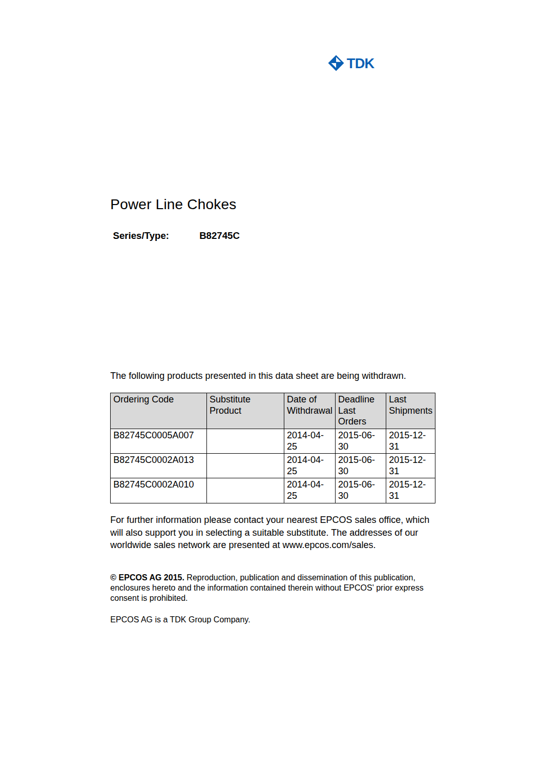TDK
Power Line Chokes
Series/Type: B82745C
The following products presented in this data sheet are being withdrawn.
| Ordering Code | Substitute Product | Date of Withdrawal | Deadline Last Orders | Last Shipments |
| --- | --- | --- | --- | --- |
| B82745C0005A007 | | 2014-04-25 | 2015-06-30 | 2015-12-31 |
| B82745C0002A013 | | 2014-04-25 | 2015-06-30 | 2015-12-31 |
| B82745C0002A010 | | 2014-04-25 | 2015-06-30 | 2015-12-31 |
For further information please contact your nearest EPCOS sales office, which will also support you in selecting a suitable substitute. The addresses of our worldwide sales network are presented at www.epcos.com/sales.
© EPCOS AG 2015. Reproduction, publication and dissemination of this publication, enclosures hereto and the information contained therein without EPCOS' prior express consent is prohibited.
EPCOS AG is a TDK Group Company.